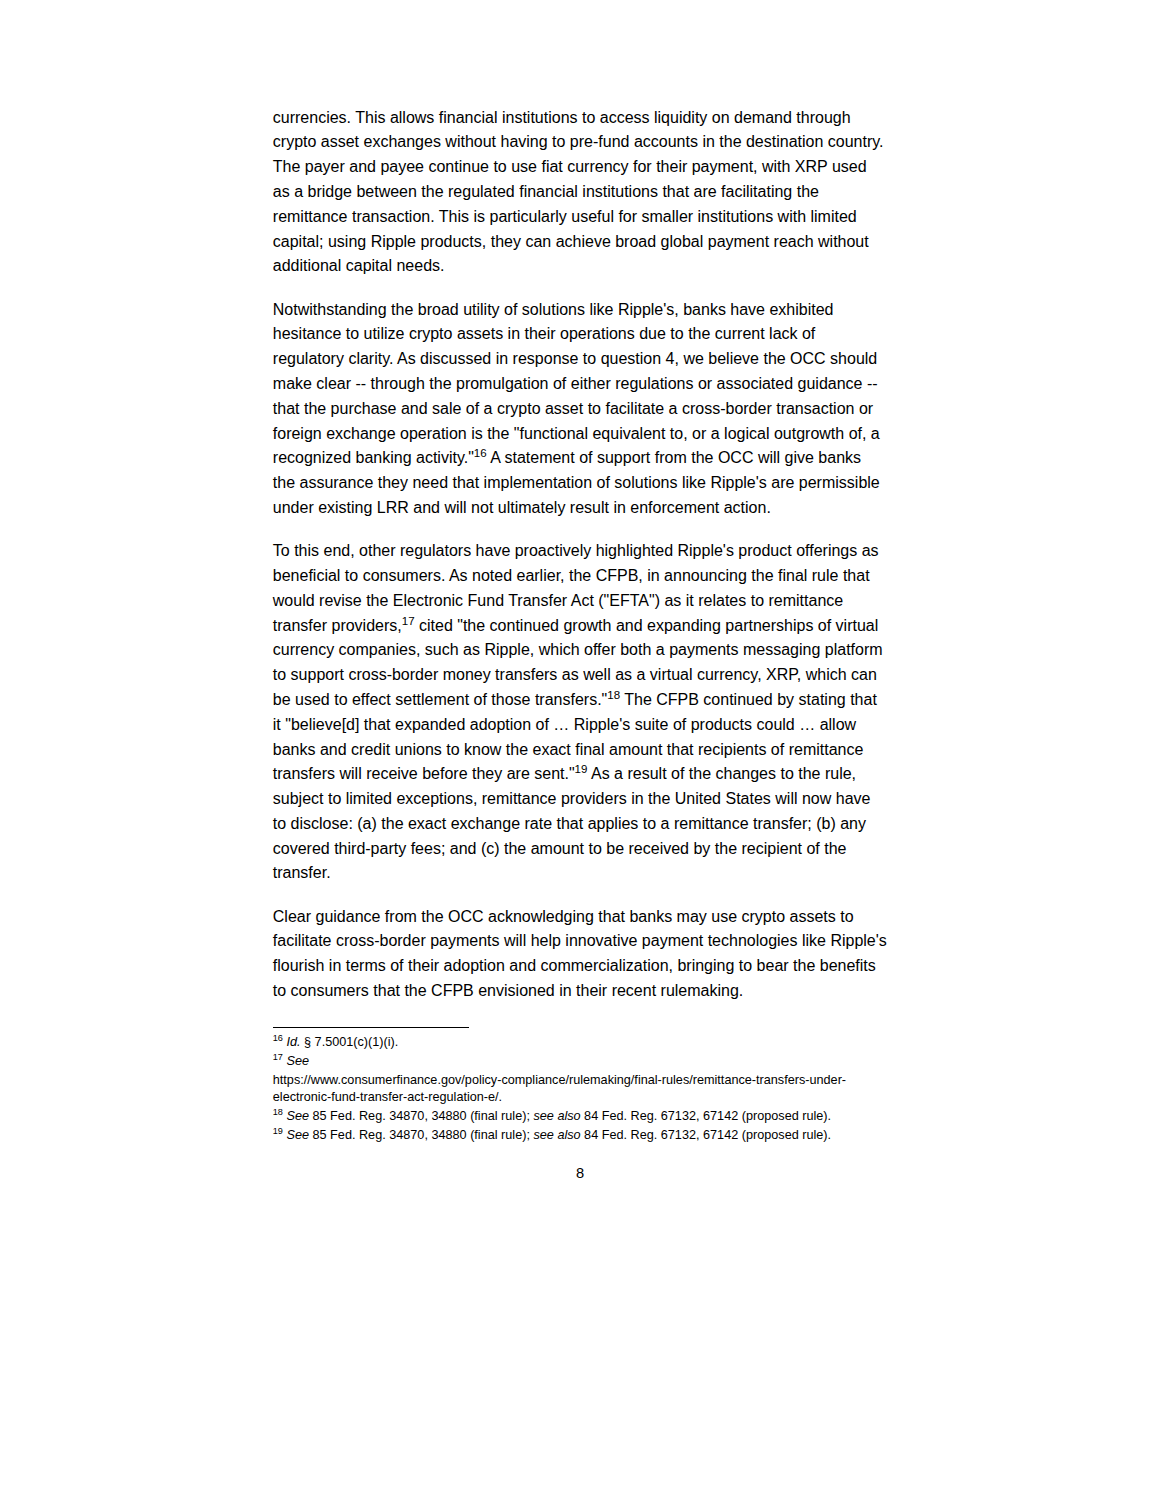currencies. This allows financial institutions to access liquidity on demand through crypto asset exchanges without having to pre-fund accounts in the destination country. The payer and payee continue to use fiat currency for their payment, with XRP used as a bridge between the regulated financial institutions that are facilitating the remittance transaction. This is particularly useful for smaller institutions with limited capital; using Ripple products, they can achieve broad global payment reach without additional capital needs.
Notwithstanding the broad utility of solutions like Ripple's, banks have exhibited hesitance to utilize crypto assets in their operations due to the current lack of regulatory clarity. As discussed in response to question 4, we believe the OCC should make clear -- through the promulgation of either regulations or associated guidance -- that the purchase and sale of a crypto asset to facilitate a cross-border transaction or foreign exchange operation is the "functional equivalent to, or a logical outgrowth of, a recognized banking activity."16 A statement of support from the OCC will give banks the assurance they need that implementation of solutions like Ripple's are permissible under existing LRR and will not ultimately result in enforcement action.
To this end, other regulators have proactively highlighted Ripple's product offerings as beneficial to consumers. As noted earlier, the CFPB, in announcing the final rule that would revise the Electronic Fund Transfer Act ("EFTA") as it relates to remittance transfer providers,17 cited "the continued growth and expanding partnerships of virtual currency companies, such as Ripple, which offer both a payments messaging platform to support cross-border money transfers as well as a virtual currency, XRP, which can be used to effect settlement of those transfers."18 The CFPB continued by stating that it "believe[d] that expanded adoption of … Ripple's suite of products could … allow banks and credit unions to know the exact final amount that recipients of remittance transfers will receive before they are sent."19 As a result of the changes to the rule, subject to limited exceptions, remittance providers in the United States will now have to disclose: (a) the exact exchange rate that applies to a remittance transfer; (b) any covered third-party fees; and (c) the amount to be received by the recipient of the transfer.
Clear guidance from the OCC acknowledging that banks may use crypto assets to facilitate cross-border payments will help innovative payment technologies like Ripple's flourish in terms of their adoption and commercialization, bringing to bear the benefits to consumers that the CFPB envisioned in their recent rulemaking.
16 Id. § 7.5001(c)(1)(i).
17 See
https://www.consumerfinance.gov/policy-compliance/rulemaking/final-rules/remittance-transfers-under-electronic-fund-transfer-act-regulation-e/.
18 See 85 Fed. Reg. 34870, 34880 (final rule); see also 84 Fed. Reg. 67132, 67142 (proposed rule).
19 See 85 Fed. Reg. 34870, 34880 (final rule); see also 84 Fed. Reg. 67132, 67142 (proposed rule).
8